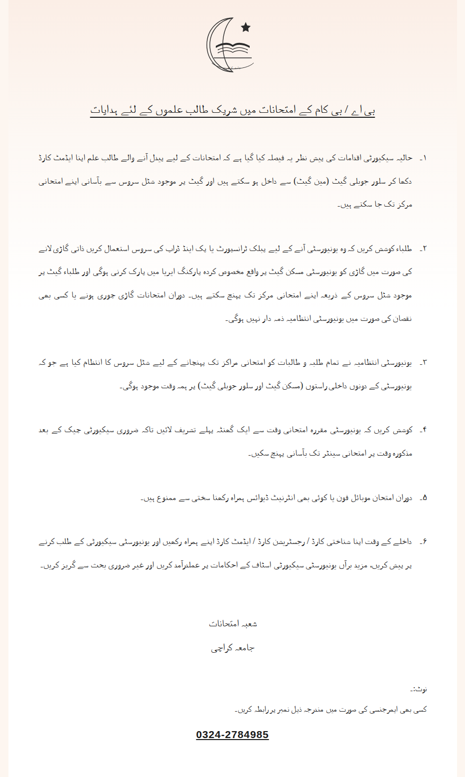جامعہ کراچی
بی اے / بی کام کے امتحانات میں شریک طالب علموں کے لئے ہدایات
۱۔ حالیہ سیکیورٹی اقدامات کی پیش نظر یہ فیصلہ کیا گیا ہے کہ امتحانات کے لیے پیدل آنے والے طالب علم اپنا ایڈمٹ کارڈ دکھا کر سلور جوبلی گیٹ (مین گیٹ) سے داخل ہو سکتے ہیں اور گیٹ پر موجود شٹل سروس سے بآسانی اپنے امتحانی مرکز تک جا سکتے ہیں۔
۲۔ طلباء کوشش کریں کہ وہ یونیورسٹی آنے کے لیے پبلک ٹرانسپورٹ یا پک اینڈ ڈراپ کی سروس استعمال کریں ذاتی گاڑی لانے کی صورت میں گاڑی کو یونیورسٹی مسکن گیٹ پر واقع مخصوص کردہ پارکنگ ایریا میں پارک کرنی ہوگی اور طلباء گیٹ پر موجود شٹل سروس کے ذریعہ اپنے امتحانی مرکز تک پہنچ سکتے ہیں۔ دوران امتحانات گاڑی چوری ہونے یا کسی بھی نقصان کی صورت میں یونیورسٹی انتظامیہ ذمہ دار نہیں ہوگی۔
۳۔ یونیورسٹی انتظامیہ نے تمام طلبہ و طالبات کو امتحانی مراکز تک پہنچانے کے لیے شٹل سروس کا انتظام کیا ہے جو کہ یونیورسٹی کے دونوں داخلی راستوں (مسکن گیٹ اور سلور جوبلی گیٹ) پر ہمہ وقت موجود ہوگی۔
۴۔ کوشش کریں کہ یونیورسٹی مقررہ امتحانی وقت سے ایک گھنٹہ پہلے تشریف لائیں تاکہ ضروری سیکیورٹی چیک کے بعد مذکورہ وقت پر امتحانی سینٹر تک بآسانی پہنچ سکیں۔
۵۔ دوران امتحان موبائل فون یا کوئی بھی انٹرنیٹ ڈیوائس ہمراہ رکھنا سختی سے ممنوع ہیں۔
۶۔ داخلے کے وقت اپنا شناختی کارڈ / رجسٹریشن کارڈ / ایڈمٹ کارڈ اپنے ہمراہ رکھیں اور یونیورسٹی سیکیورٹی کے طلب کرنے پر پیش کریں، مزید برآں یونیورسٹی سیکیورٹی اسٹاف کے احکامات پر عملدرآمد کریں اور غیر ضروری بحث سے گریز کریں۔
شعبہ امتحانات
جامعہ کراچی
نوٹ:۔ کسی بھی ایمرجنسی کی صورت میں مندرجہ ذیل نمبر پر رابطہ کریں۔
0324-2784985